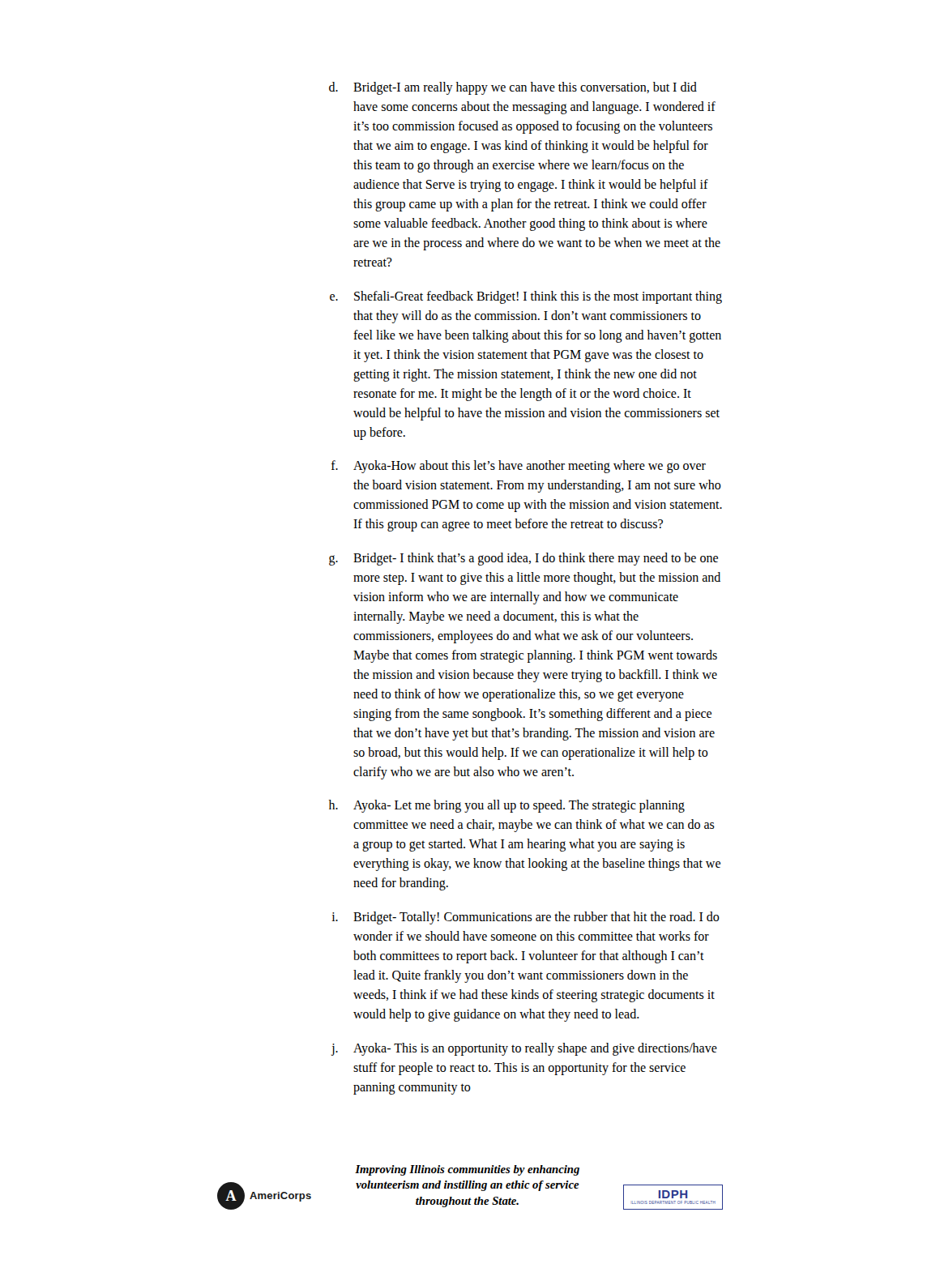Bridget-I am really happy we can have this conversation, but I did have some concerns about the messaging and language. I wondered if it’s too commission focused as opposed to focusing on the volunteers that we aim to engage. I was kind of thinking it would be helpful for this team to go through an exercise where we learn/focus on the audience that Serve is trying to engage. I think it would be helpful if this group came up with a plan for the retreat. I think we could offer some valuable feedback. Another good thing to think about is where are we in the process and where do we want to be when we meet at the retreat?
Shefali-Great feedback Bridget! I think this is the most important thing that they will do as the commission. I don’t want commissioners to feel like we have been talking about this for so long and haven’t gotten it yet. I think the vision statement that PGM gave was the closest to getting it right. The mission statement, I think the new one did not resonate for me. It might be the length of it or the word choice. It would be helpful to have the mission and vision the commissioners set up before.
Ayoka-How about this let’s have another meeting where we go over the board vision statement. From my understanding, I am not sure who commissioned PGM to come up with the mission and vision statement. If this group can agree to meet before the retreat to discuss?
Bridget- I think that’s a good idea, I do think there may need to be one more step. I want to give this a little more thought, but the mission and vision inform who we are internally and how we communicate internally. Maybe we need a document, this is what the commissioners, employees do and what we ask of our volunteers. Maybe that comes from strategic planning. I think PGM went towards the mission and vision because they were trying to backfill. I think we need to think of how we operationalize this, so we get everyone singing from the same songbook. It’s something different and a piece that we don’t have yet but that’s branding. The mission and vision are so broad, but this would help. If we can operationalize it will help to clarify who we are but also who we aren’t.
Ayoka- Let me bring you all up to speed. The strategic planning committee we need a chair, maybe we can think of what we can do as a group to get started. What I am hearing what you are saying is everything is okay, we know that looking at the baseline things that we need for branding.
Bridget- Totally! Communications are the rubber that hit the road. I do wonder if we should have someone on this committee that works for both committees to report back. I volunteer for that although I can’t lead it. Quite frankly you don’t want commissioners down in the weeds, I think if we had these kinds of steering strategic documents it would help to give guidance on what they need to lead.
Ayoka- This is an opportunity to really shape and give directions/have stuff for people to react to. This is an opportunity for the service panning community to
A
AmeriCorps
Improving Illinois communities by enhancing volunteerism and instilling an ethic of service throughout the State.
IDPH
ILLINOIS DEPARTMENT OF PUBLIC HEALTH